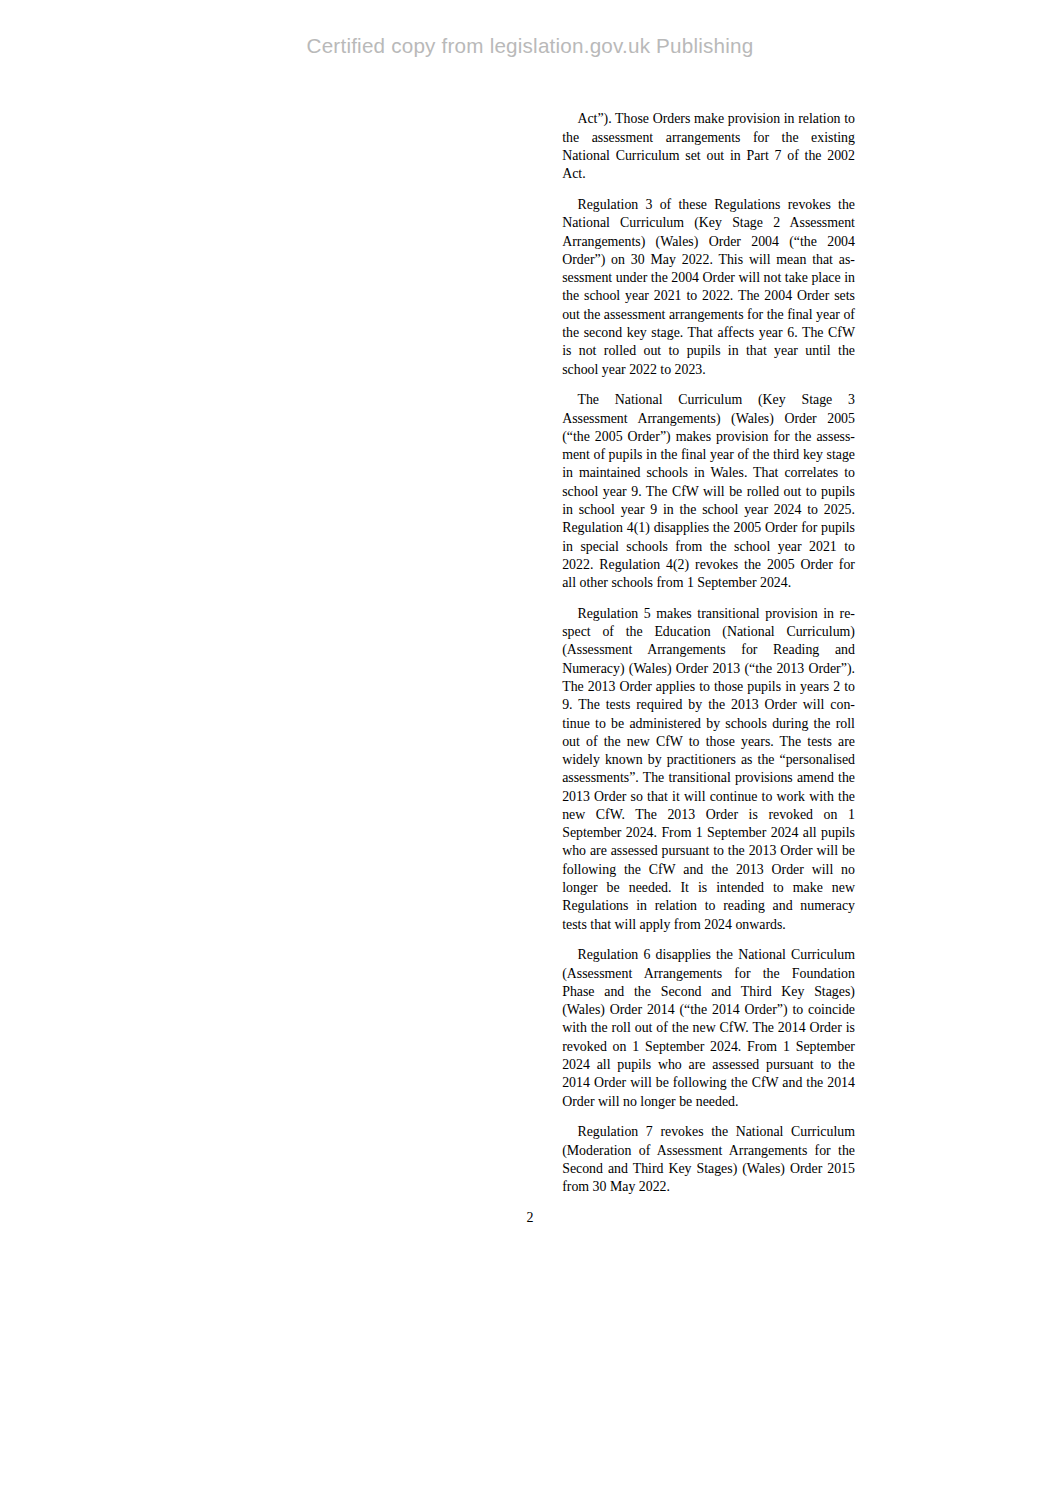Certified copy from legislation.gov.uk Publishing
Act”). Those Orders make provision in relation to the assessment arrangements for the existing National Curriculum set out in Part 7 of the 2002 Act.
Regulation 3 of these Regulations revokes the National Curriculum (Key Stage 2 Assessment Arrangements) (Wales) Order 2004 (“the 2004 Order”) on 30 May 2022. This will mean that assessment under the 2004 Order will not take place in the school year 2021 to 2022. The 2004 Order sets out the assessment arrangements for the final year of the second key stage. That affects year 6. The CfW is not rolled out to pupils in that year until the school year 2022 to 2023.
The National Curriculum (Key Stage 3 Assessment Arrangements) (Wales) Order 2005 (“the 2005 Order”) makes provision for the assessment of pupils in the final year of the third key stage in maintained schools in Wales. That correlates to school year 9. The CfW will be rolled out to pupils in school year 9 in the school year 2024 to 2025. Regulation 4(1) disapplies the 2005 Order for pupils in special schools from the school year 2021 to 2022. Regulation 4(2) revokes the 2005 Order for all other schools from 1 September 2024.
Regulation 5 makes transitional provision in respect of the Education (National Curriculum) (Assessment Arrangements for Reading and Numeracy) (Wales) Order 2013 (“the 2013 Order”). The 2013 Order applies to those pupils in years 2 to 9. The tests required by the 2013 Order will continue to be administered by schools during the roll out of the new CfW to those years. The tests are widely known by practitioners as the “personalised assessments”. The transitional provisions amend the 2013 Order so that it will continue to work with the new CfW. The 2013 Order is revoked on 1 September 2024. From 1 September 2024 all pupils who are assessed pursuant to the 2013 Order will be following the CfW and the 2013 Order will no longer be needed. It is intended to make new Regulations in relation to reading and numeracy tests that will apply from 2024 onwards.
Regulation 6 disapplies the National Curriculum (Assessment Arrangements for the Foundation Phase and the Second and Third Key Stages) (Wales) Order 2014 (“the 2014 Order”) to coincide with the roll out of the new CfW. The 2014 Order is revoked on 1 September 2024. From 1 September 2024 all pupils who are assessed pursuant to the 2014 Order will be following the CfW and the 2014 Order will no longer be needed.
Regulation 7 revokes the National Curriculum (Moderation of Assessment Arrangements for the Second and Third Key Stages) (Wales) Order 2015 from 30 May 2022.
2